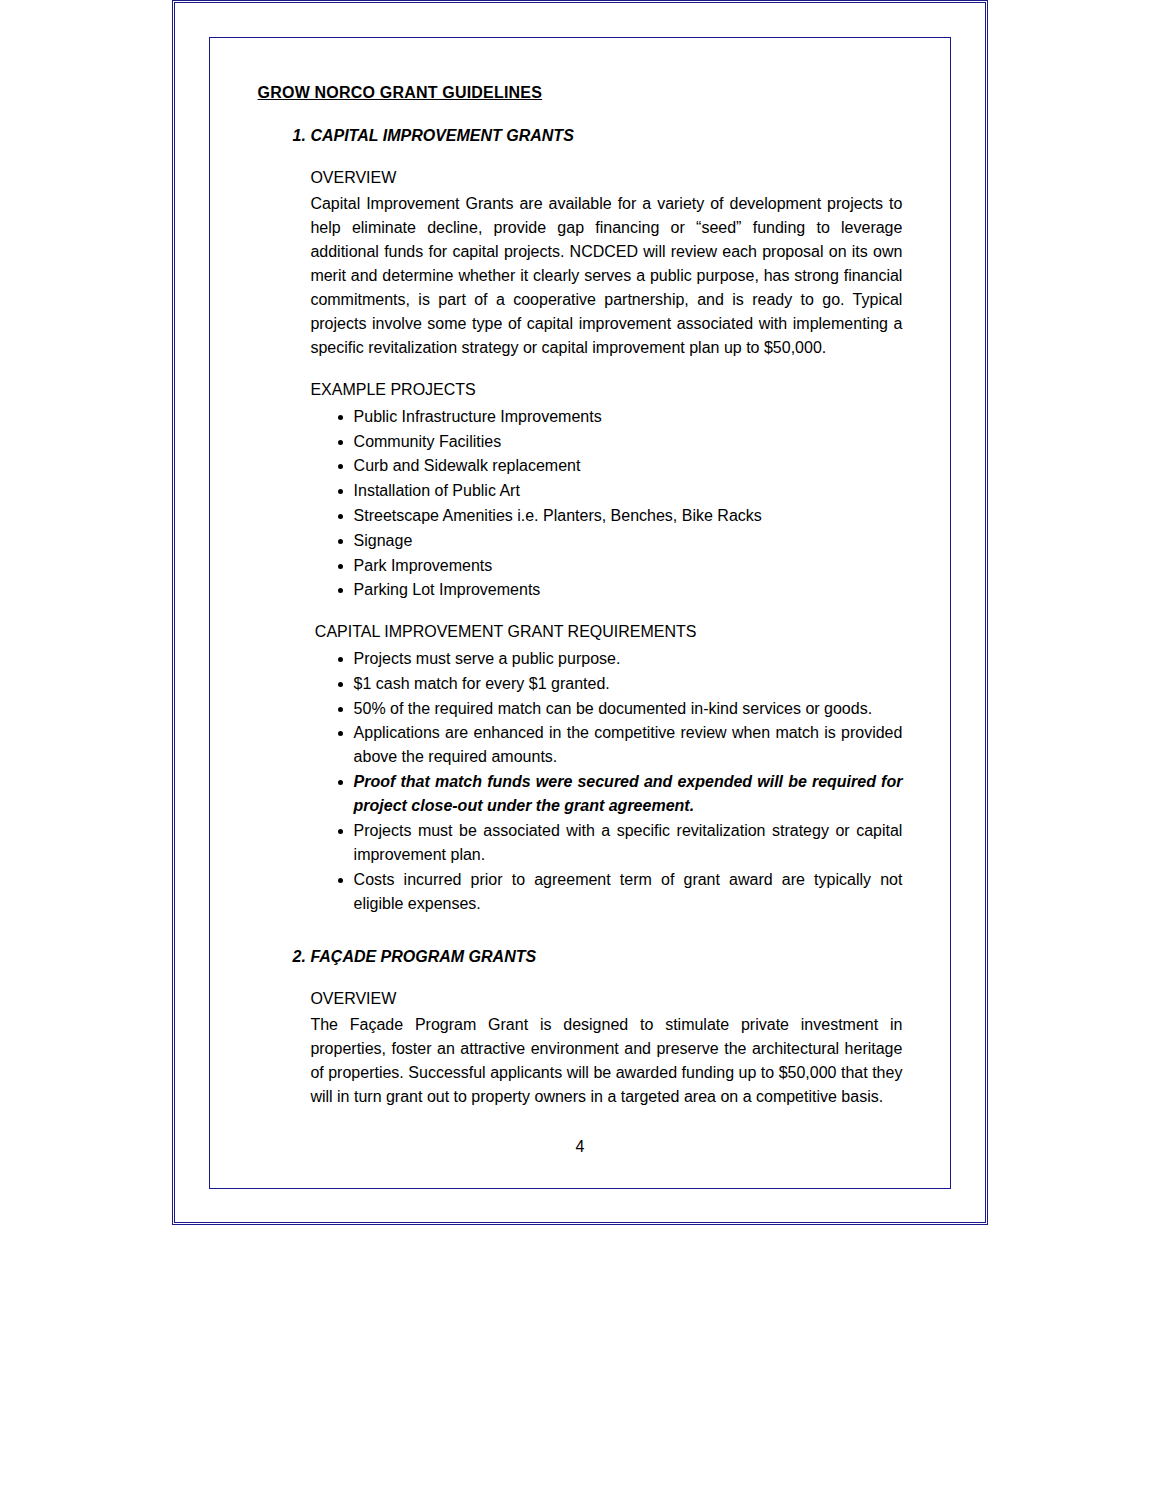GROW NORCO GRANT GUIDELINES
CAPITAL IMPROVEMENT GRANTS
Overview
Capital Improvement Grants are available for a variety of development projects to help eliminate decline, provide gap financing or “seed” funding to leverage additional funds for capital projects. NCDCED will review each proposal on its own merit and determine whether it clearly serves a public purpose, has strong financial commitments, is part of a cooperative partnership, and is ready to go. Typical projects involve some type of capital improvement associated with implementing a specific revitalization strategy or capital improvement plan up to $50,000.
Example Projects
Public Infrastructure Improvements
Community Facilities
Curb and Sidewalk replacement
Installation of Public Art
Streetscape Amenities i.e. Planters, Benches, Bike Racks
Signage
Park Improvements
Parking Lot Improvements
Capital Improvement Grant Requirements
Projects must serve a public purpose.
$1 cash match for every $1 granted.
50% of the required match can be documented in-kind services or goods.
Applications are enhanced in the competitive review when match is provided above the required amounts.
Proof that match funds were secured and expended will be required for project close-out under the grant agreement.
Projects must be associated with a specific revitalization strategy or capital improvement plan.
Costs incurred prior to agreement term of grant award are typically not eligible expenses.
FAÇADE PROGRAM GRANTS
Overview
The Façade Program Grant is designed to stimulate private investment in properties, foster an attractive environment and preserve the architectural heritage of properties. Successful applicants will be awarded funding up to $50,000 that they will in turn grant out to property owners in a targeted area on a competitive basis.
4